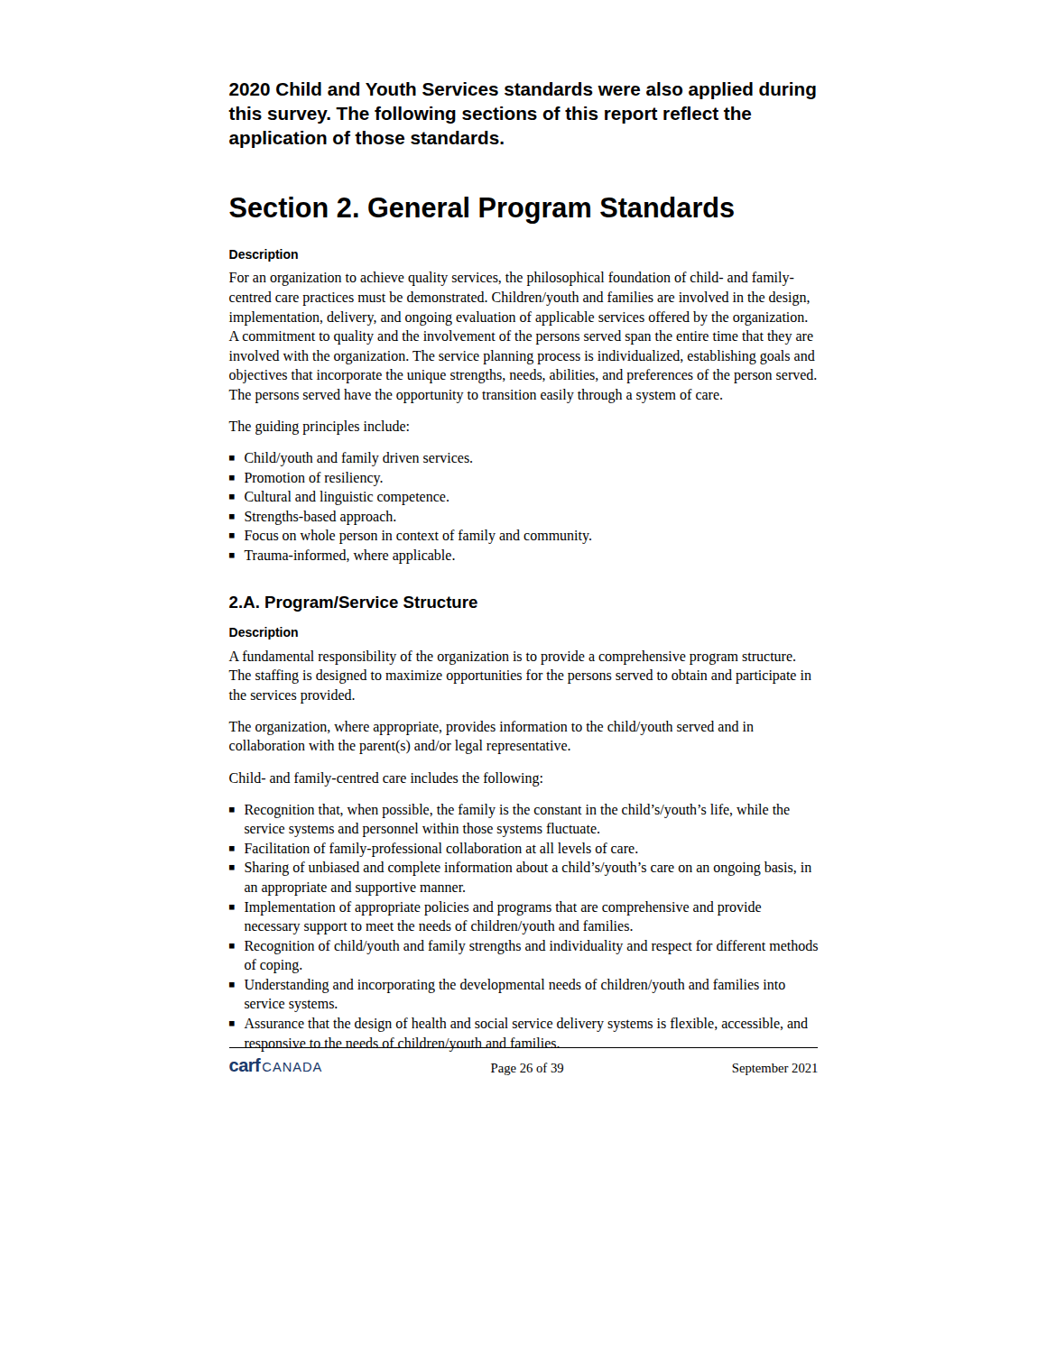2020 Child and Youth Services standards were also applied during this survey. The following sections of this report reflect the application of those standards.
Section 2. General Program Standards
Description
For an organization to achieve quality services, the philosophical foundation of child- and family-centred care practices must be demonstrated. Children/youth and families are involved in the design, implementation, delivery, and ongoing evaluation of applicable services offered by the organization. A commitment to quality and the involvement of the persons served span the entire time that they are involved with the organization. The service planning process is individualized, establishing goals and objectives that incorporate the unique strengths, needs, abilities, and preferences of the person served. The persons served have the opportunity to transition easily through a system of care.
The guiding principles include:
Child/youth and family driven services.
Promotion of resiliency.
Cultural and linguistic competence.
Strengths-based approach.
Focus on whole person in context of family and community.
Trauma-informed, where applicable.
2.A. Program/Service Structure
Description
A fundamental responsibility of the organization is to provide a comprehensive program structure. The staffing is designed to maximize opportunities for the persons served to obtain and participate in the services provided.
The organization, where appropriate, provides information to the child/youth served and in collaboration with the parent(s) and/or legal representative.
Child- and family-centred care includes the following:
Recognition that, when possible, the family is the constant in the child’s/youth’s life, while the service systems and personnel within those systems fluctuate.
Facilitation of family-professional collaboration at all levels of care.
Sharing of unbiased and complete information about a child’s/youth’s care on an ongoing basis, in an appropriate and supportive manner.
Implementation of appropriate policies and programs that are comprehensive and provide necessary support to meet the needs of children/youth and families.
Recognition of child/youth and family strengths and individuality and respect for different methods of coping.
Understanding and incorporating the developmental needs of children/youth and families into service systems.
Assurance that the design of health and social service delivery systems is flexible, accessible, and responsive to the needs of children/youth and families.
carf CANADA
Page 26 of 39
September 2021